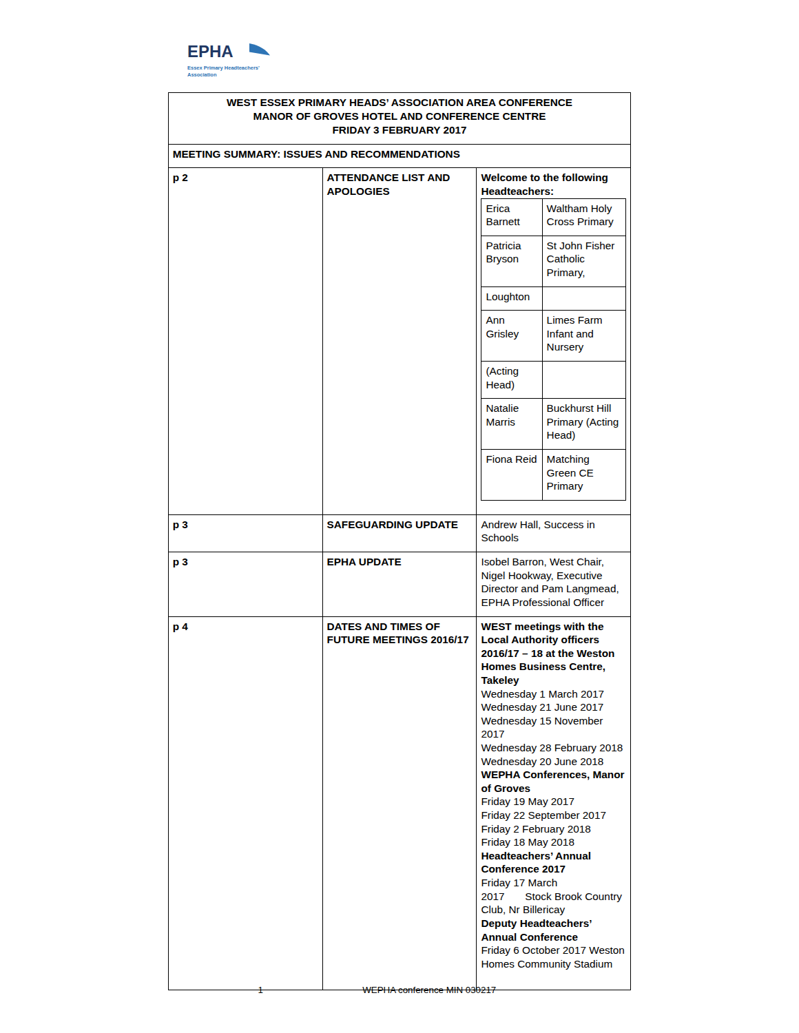| WEST ESSEX PRIMARY HEADS’ ASSOCIATION AREA CONFERENCE MANOR OF GROVES HOTEL AND CONFERENCE CENTRE FRIDAY 3 FEBRUARY 2017 |
| MEETING SUMMARY: ISSUES AND RECOMMENDATIONS |
| p 2 | ATTENDANCE LIST AND APOLOGIES | Welcome to the following Headteachers: / Erica Barnett / Waltham Holy Cross Primary / / Patricia Bryson / St John Fisher Catholic Primary, / / Loughton / / / Ann Grisley / Limes Farm Infant and Nursery / / (Acting Head) / / / Natalie Marris / Buckhurst Hill Primary (Acting Head) / / Fiona Reid / Matching Green CE Primary / |
| p 3 | SAFEGUARDING UPDATE | Andrew Hall, Success in Schools |
| p 3 | EPHA UPDATE | Isobel Barron, West Chair, Nigel Hookway, Executive Director and Pam Langmead, EPHA Professional Officer |
| p 4 | DATES AND TIMES OF FUTURE MEETINGS 2016/17 | WEST meetings with the Local Authority officers 2016/17 – 18 at the Weston Homes Business Centre, Takeley Wednesday 1 March 2017 Wednesday 21 June 2017 Wednesday 15 November 2017 Wednesday 28 February 2018 Wednesday 20 June 2018 WEPHA Conferences, Manor of Groves Friday 19 May 2017 Friday 22 September 2017 Friday 2 February 2018 Friday 18 May 2018 Headteachers’ Annual Conference 2017 Friday 17 March 2017 Stock Brook Country Club, Nr Billericay Deputy Headteachers’ Annual Conference Friday 6 October 2017 Weston Homes Community Stadium |
1 WEPHA conference MIN 030217